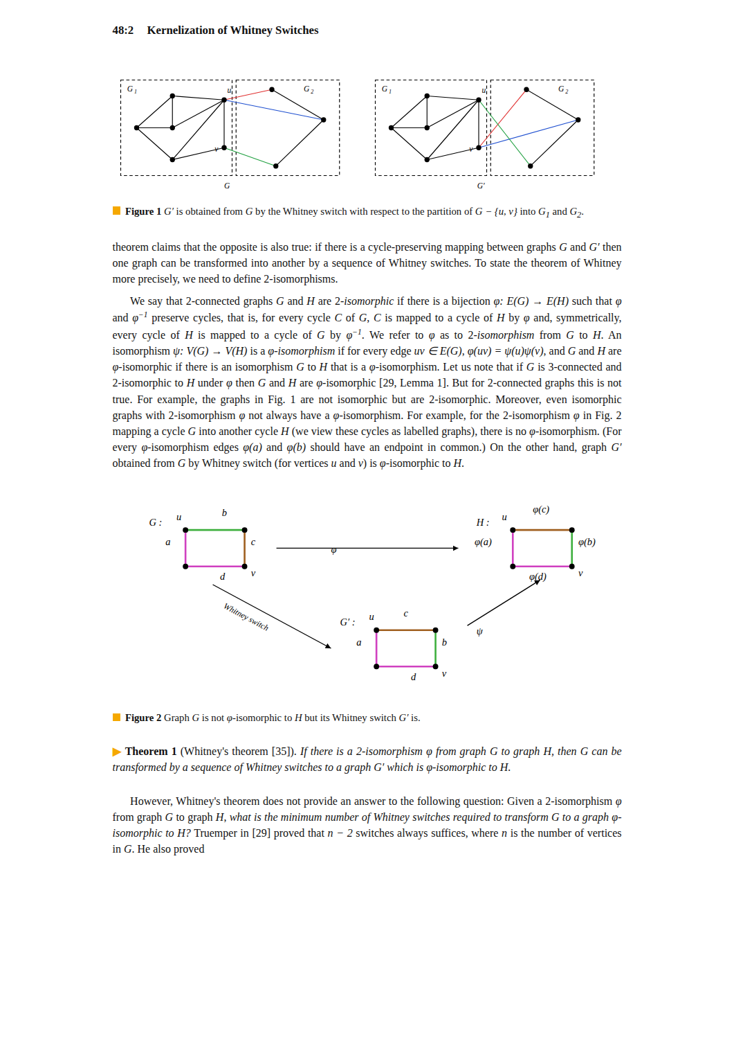48:2 Kernelization of Whitney Switches
G1 G2 u v G G1 G2 u v G′
Figure 1 G′ is obtained from G by the Whitney switch with respect to the partition of G − {u, v} into G1 and G2.
theorem claims that the opposite is also true: if there is a cycle-preserving mapping between graphs G and G′ then one graph can be transformed into another by a sequence of Whitney switches. To state the theorem of Whitney more precisely, we need to define 2-isomorphisms.
We say that 2-connected graphs G and H are 2-isomorphic if there is a bijection φ: E(G) → E(H) such that φ and φ−1 preserve cycles, that is, for every cycle C of G, C is mapped to a cycle of H by φ and, symmetrically, every cycle of H is mapped to a cycle of G by φ−1. We refer to φ as to 2-isomorphism from G to H. An isomorphism ψ: V(G) → V(H) is a φ-isomorphism if for every edge uv ∈ E(G), φ(uv) = ψ(u)ψ(v), and G and H are φ-isomorphic if there is an isomorphism G to H that is a φ-isomorphism. Let us note that if G is 3-connected and 2-isomorphic to H under φ then G and H are φ-isomorphic [29, Lemma 1]. But for 2-connected graphs this is not true. For example, the graphs in Fig. 1 are not isomorphic but are 2-isomorphic. Moreover, even isomorphic graphs with 2-isomorphism φ not always have a φ-isomorphism. For example, for the 2-isomorphism φ in Fig. 2 mapping a cycle G into another cycle H (we view these cycles as labelled graphs), there is no φ-isomorphism. (For every φ-isomorphism edges φ(a) and φ(b) should have an endpoint in common.) On the other hand, graph G′ obtained from G by Whitney switch (for vertices u and v) is φ-isomorphic to H.
G : u b a c d v H : u φ(c) φ(a) φ(b) φ(d) v φ G′ : u c a b d v ψ Whitney switch
Figure 2 Graph G is not φ-isomorphic to H but its Whitney switch G′ is.
▶ Theorem 1 (Whitney's theorem [35]). If there is a 2-isomorphism φ from graph G to graph H, then G can be transformed by a sequence of Whitney switches to a graph G′ which is φ-isomorphic to H.
However, Whitney's theorem does not provide an answer to the following question: Given a 2-isomorphism φ from graph G to graph H, what is the minimum number of Whitney switches required to transform G to a graph φ-isomorphic to H? Truemper in [29] proved that n − 2 switches always suffices, where n is the number of vertices in G. He also proved